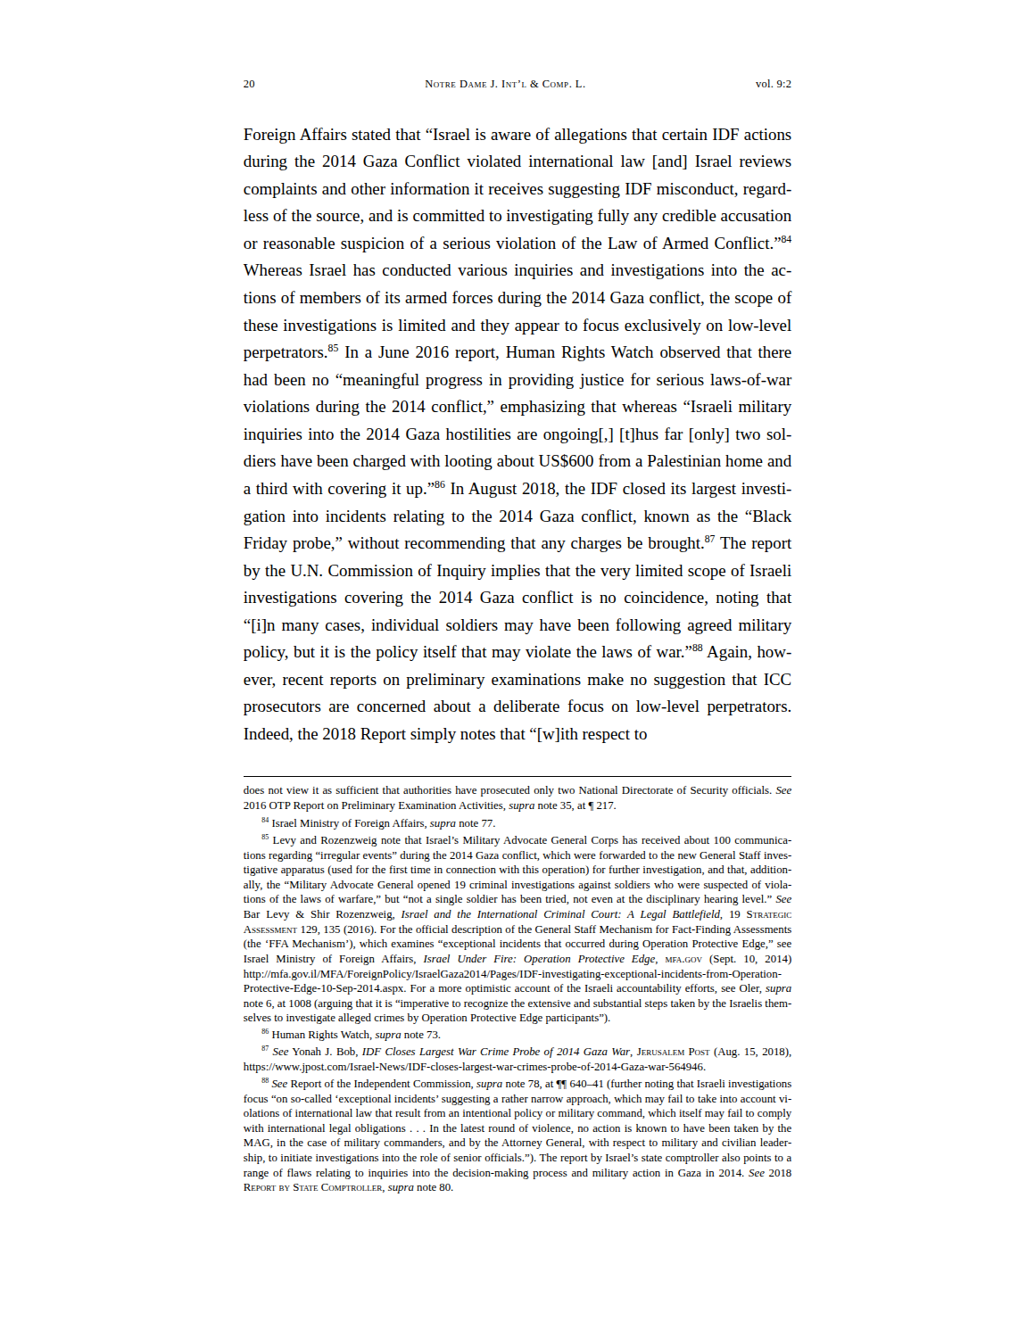20 Notre Dame J. Int’l & Comp. L. vol. 9:2
Foreign Affairs stated that “Israel is aware of allegations that certain IDF actions during the 2014 Gaza Conflict violated international law [and] Israel reviews complaints and other information it receives suggesting IDF misconduct, regardless of the source, and is committed to investigating fully any credible accusation or reasonable suspicion of a serious violation of the Law of Armed Conflict.”84 Whereas Israel has conducted various inquiries and investigations into the actions of members of its armed forces during the 2014 Gaza conflict, the scope of these investigations is limited and they appear to focus exclusively on low-level perpetrators.85 In a June 2016 report, Human Rights Watch observed that there had been no “meaningful progress in providing justice for serious laws-of-war violations during the 2014 conflict,” emphasizing that whereas “Israeli military inquiries into the 2014 Gaza hostilities are ongoing[,] [t]hus far [only] two soldiers have been charged with looting about US$600 from a Palestinian home and a third with covering it up.”86 In August 2018, the IDF closed its largest investigation into incidents relating to the 2014 Gaza conflict, known as the “Black Friday probe,” without recommending that any charges be brought.87 The report by the U.N. Commission of Inquiry implies that the very limited scope of Israeli investigations covering the 2014 Gaza conflict is no coincidence, noting that “[i]n many cases, individual soldiers may have been following agreed military policy, but it is the policy itself that may violate the laws of war.”88 Again, however, recent reports on preliminary examinations make no suggestion that ICC prosecutors are concerned about a deliberate focus on low-level perpetrators. Indeed, the 2018 Report simply notes that “[w]ith respect to
does not view it as sufficient that authorities have prosecuted only two National Directorate of Security officials. See 2016 OTP Report on Preliminary Examination Activities, supra note 35, at ¶ 217.
84 Israel Ministry of Foreign Affairs, supra note 77.
85 Levy and Rozenzweig note that Israel’s Military Advocate General Corps has received about 100 communications regarding “irregular events” during the 2014 Gaza conflict, which were forwarded to the new General Staff investigative apparatus (used for the first time in connection with this operation) for further investigation, and that, additionally, the “Military Advocate General opened 19 criminal investigations against soldiers who were suspected of violations of the laws of warfare,” but “not a single soldier has been tried, not even at the disciplinary hearing level.” See Bar Levy & Shir Rozenzweig, Israel and the International Criminal Court: A Legal Battlefield, 19 Strategic Assessment 129, 135 (2016). For the official description of the General Staff Mechanism for Fact-Finding Assessments (the ‘FFA Mechanism’), which examines “exceptional incidents that occurred during Operation Protective Edge,” see Israel Ministry of Foreign Affairs, Israel Under Fire: Operation Protective Edge, mfa.gov (Sept. 10, 2014) http://mfa.gov.il/MFA/ForeignPolicy/IsraelGaza2014/Pages/IDF-investigating-exceptional-incidents-from-Operation-Protective-Edge-10-Sep-2014.aspx. For a more optimistic account of the Israeli accountability efforts, see Oler, supra note 6, at 1008 (arguing that it is “imperative to recognize the extensive and substantial steps taken by the Israelis themselves to investigate alleged crimes by Operation Protective Edge participants”).
86 Human Rights Watch, supra note 73.
87 See Yonah J. Bob, IDF Closes Largest War Crime Probe of 2014 Gaza War, Jerusalem Post (Aug. 15, 2018), https://www.jpost.com/Israel-News/IDF-closes-largest-war-crimes-probe-of-2014-Gaza-war-564946.
88 See Report of the Independent Commission, supra note 78, at ¶¶ 640–41 (further noting that Israeli investigations focus “on so-called ‘exceptional incidents’ suggesting a rather narrow approach, which may fail to take into account violations of international law that result from an intentional policy or military command, which itself may fail to comply with international legal obligations . . . In the latest round of violence, no action is known to have been taken by the MAG, in the case of military commanders, and by the Attorney General, with respect to military and civilian leadership, to initiate investigations into the role of senior officials.”). The report by Israel’s state comptroller also points to a range of flaws relating to inquiries into the decision-making process and military action in Gaza in 2014. See 2018 Report by State Comptroller, supra note 80.